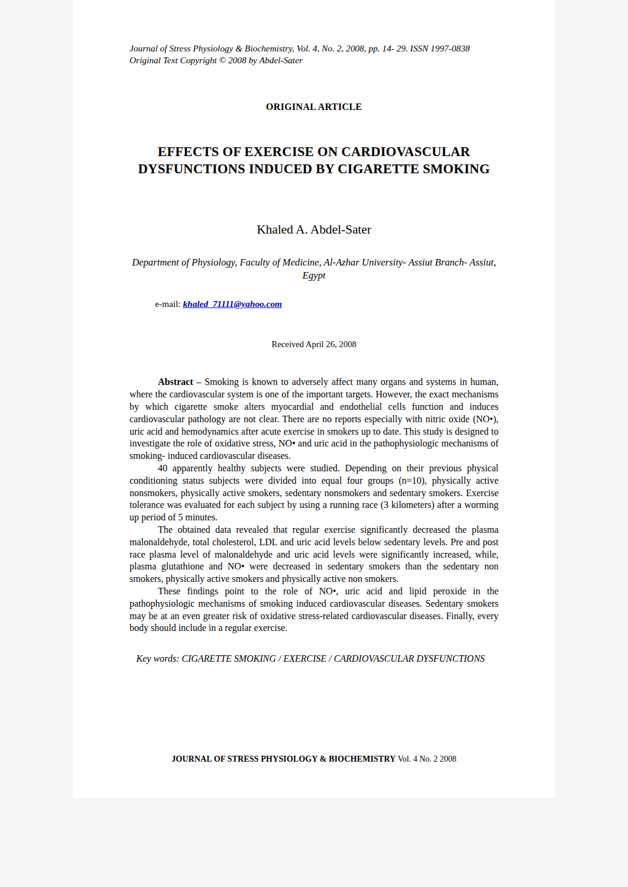Journal of Stress Physiology & Biochemistry, Vol. 4, No. 2, 2008, pp. 14- 29. ISSN 1997-0838
Original Text Copyright © 2008 by Abdel-Sater
ORIGINAL ARTICLE
EFFECTS OF EXERCISE ON CARDIOVASCULAR DYSFUNCTIONS INDUCED BY CIGARETTE SMOKING
Khaled A. Abdel-Sater
Department of Physiology, Faculty of Medicine, Al-Azhar University- Assiut Branch- Assiut, Egypt
e-mail: khaled_71111@yahoo.com
Received April 26, 2008
Abstract – Smoking is known to adversely affect many organs and systems in human, where the cardiovascular system is one of the important targets. However, the exact mechanisms by which cigarette smoke alters myocardial and endothelial cells function and induces cardiovascular pathology are not clear. There are no reports especially with nitric oxide (NO•), uric acid and hemodynamics after acute exercise in smokers up to date. This study is designed to investigate the role of oxidative stress, NO• and uric acid in the pathophysiologic mechanisms of smoking- induced cardiovascular diseases.
40 apparently healthy subjects were studied. Depending on their previous physical conditioning status subjects were divided into equal four groups (n=10), physically active nonsmokers, physically active smokers, sedentary nonsmokers and sedentary smokers. Exercise tolerance was evaluated for each subject by using a running race (3 kilometers) after a worming up period of 5 minutes.
The obtained data revealed that regular exercise significantly decreased the plasma malonaldehyde, total cholesterol, LDL and uric acid levels below sedentary levels. Pre and post race plasma level of malonaldehyde and uric acid levels were significantly increased, while, plasma glutathione and NO• were decreased in sedentary smokers than the sedentary non smokers, physically active smokers and physically active non smokers.
These findings point to the role of NO•, uric acid and lipid peroxide in the pathophysiologic mechanisms of smoking induced cardiovascular diseases. Sedentary smokers may be at an even greater risk of oxidative stress-related cardiovascular diseases. Finally, every body should include in a regular exercise.
Key words: CIGARETTE SMOKING / EXERCISE / CARDIOVASCULAR DYSFUNCTIONS
JOURNAL OF STRESS PHYSIOLOGY & BIOCHEMISTRY Vol. 4 No. 2 2008